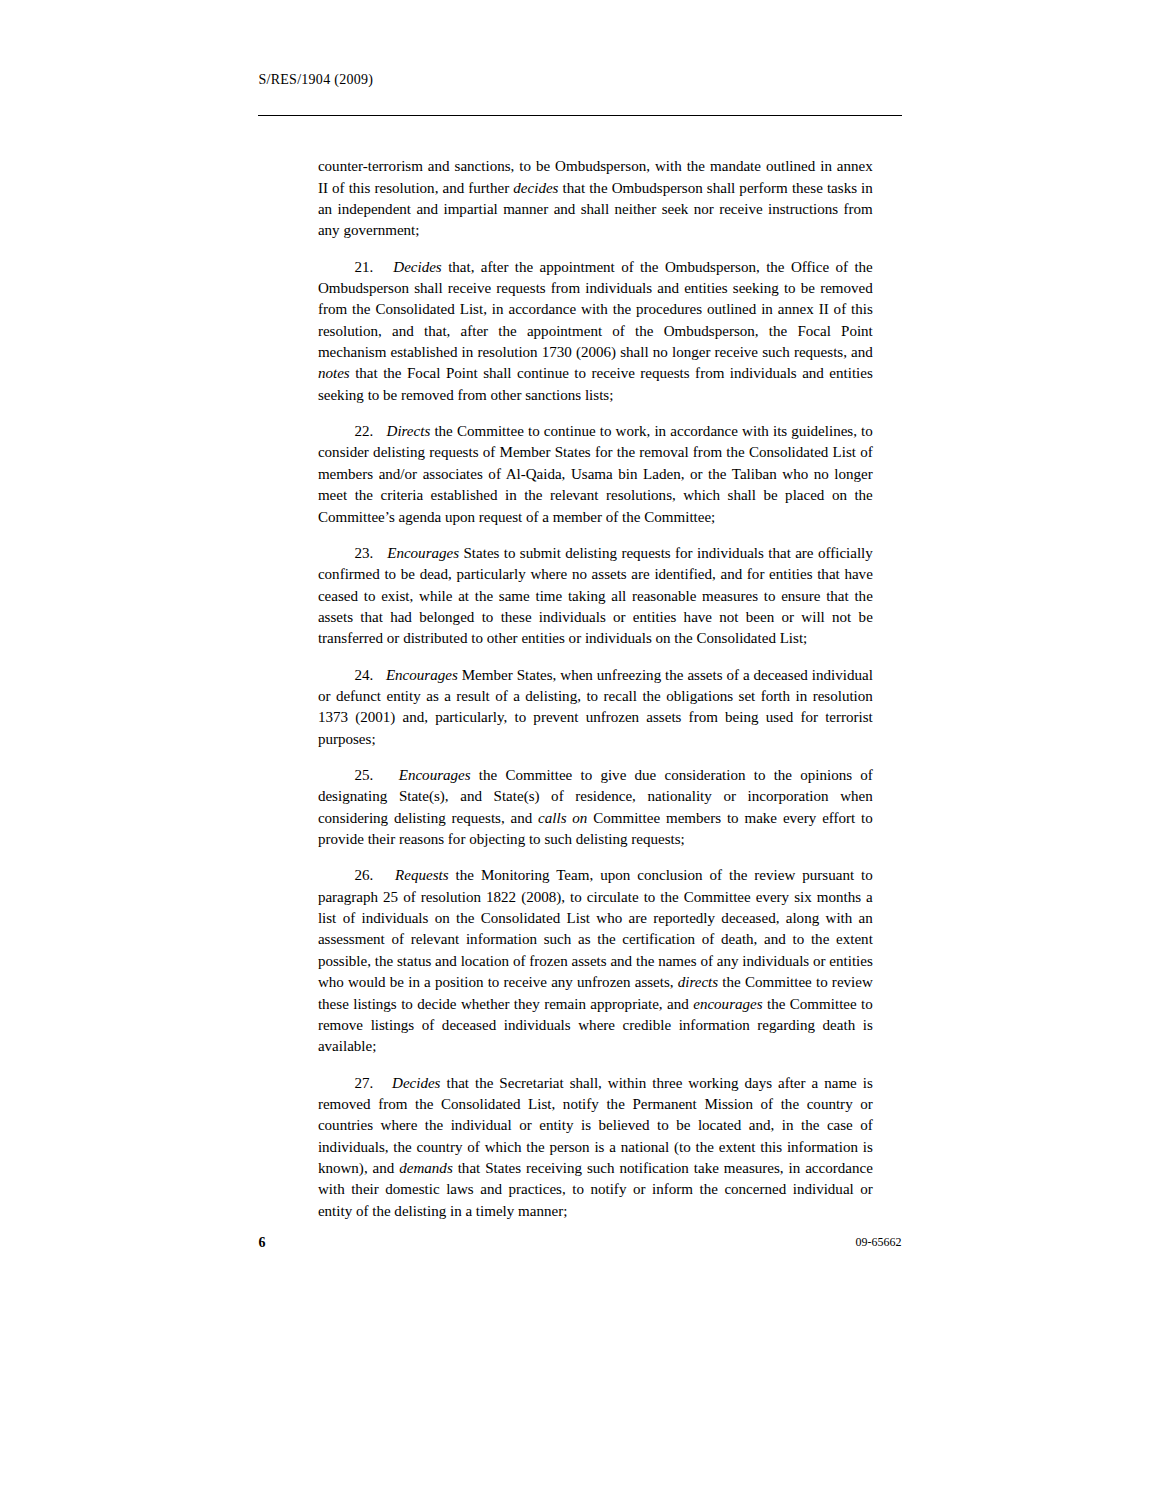S/RES/1904 (2009)
counter-terrorism and sanctions, to be Ombudsperson, with the mandate outlined in annex II of this resolution, and further decides that the Ombudsperson shall perform these tasks in an independent and impartial manner and shall neither seek nor receive instructions from any government;
21. Decides that, after the appointment of the Ombudsperson, the Office of the Ombudsperson shall receive requests from individuals and entities seeking to be removed from the Consolidated List, in accordance with the procedures outlined in annex II of this resolution, and that, after the appointment of the Ombudsperson, the Focal Point mechanism established in resolution 1730 (2006) shall no longer receive such requests, and notes that the Focal Point shall continue to receive requests from individuals and entities seeking to be removed from other sanctions lists;
22. Directs the Committee to continue to work, in accordance with its guidelines, to consider delisting requests of Member States for the removal from the Consolidated List of members and/or associates of Al-Qaida, Usama bin Laden, or the Taliban who no longer meet the criteria established in the relevant resolutions, which shall be placed on the Committee’s agenda upon request of a member of the Committee;
23. Encourages States to submit delisting requests for individuals that are officially confirmed to be dead, particularly where no assets are identified, and for entities that have ceased to exist, while at the same time taking all reasonable measures to ensure that the assets that had belonged to these individuals or entities have not been or will not be transferred or distributed to other entities or individuals on the Consolidated List;
24. Encourages Member States, when unfreezing the assets of a deceased individual or defunct entity as a result of a delisting, to recall the obligations set forth in resolution 1373 (2001) and, particularly, to prevent unfrozen assets from being used for terrorist purposes;
25. Encourages the Committee to give due consideration to the opinions of designating State(s), and State(s) of residence, nationality or incorporation when considering delisting requests, and calls on Committee members to make every effort to provide their reasons for objecting to such delisting requests;
26. Requests the Monitoring Team, upon conclusion of the review pursuant to paragraph 25 of resolution 1822 (2008), to circulate to the Committee every six months a list of individuals on the Consolidated List who are reportedly deceased, along with an assessment of relevant information such as the certification of death, and to the extent possible, the status and location of frozen assets and the names of any individuals or entities who would be in a position to receive any unfrozen assets, directs the Committee to review these listings to decide whether they remain appropriate, and encourages the Committee to remove listings of deceased individuals where credible information regarding death is available;
27. Decides that the Secretariat shall, within three working days after a name is removed from the Consolidated List, notify the Permanent Mission of the country or countries where the individual or entity is believed to be located and, in the case of individuals, the country of which the person is a national (to the extent this information is known), and demands that States receiving such notification take measures, in accordance with their domestic laws and practices, to notify or inform the concerned individual or entity of the delisting in a timely manner;
6 09-65662